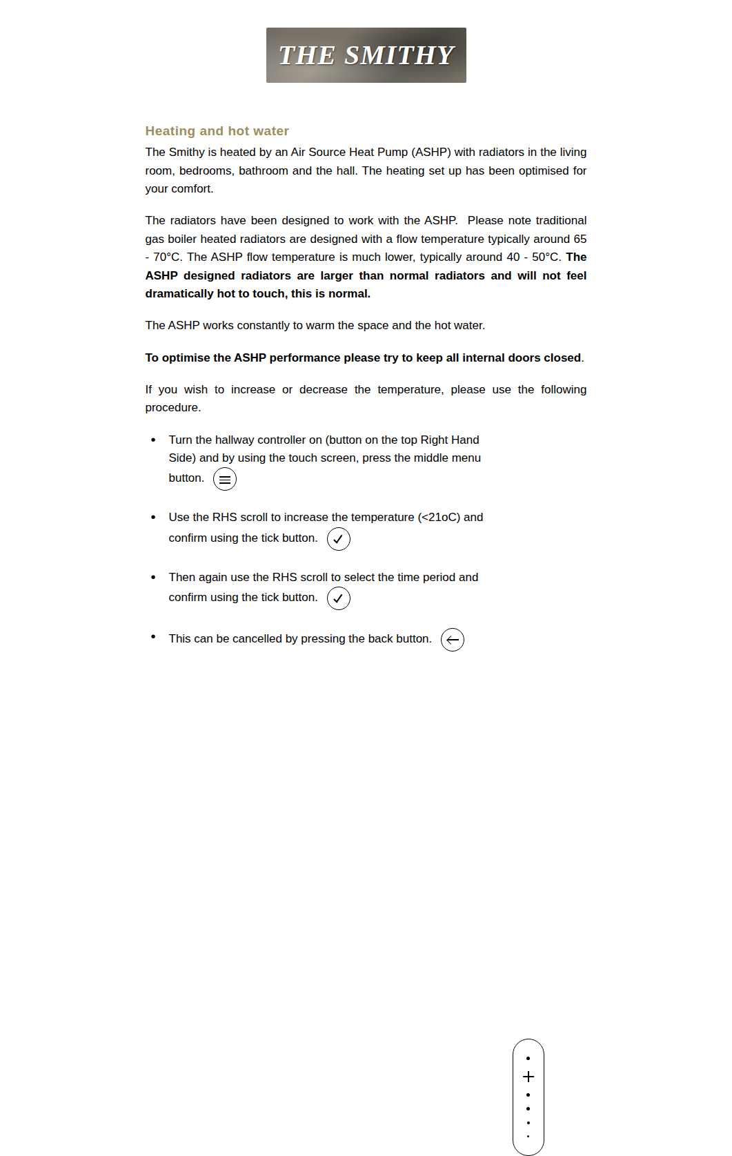THE SMITHY
Heating and hot water
The Smithy is heated by an Air Source Heat Pump (ASHP) with radiators in the living room, bedrooms, bathroom and the hall. The heating set up has been optimised for your comfort.
The radiators have been designed to work with the ASHP. Please note traditional gas boiler heated radiators are designed with a flow temperature typically around 65 - 70°C. The ASHP flow temperature is much lower, typically around 40 - 50°C. The ASHP designed radiators are larger than normal radiators and will not feel dramatically hot to touch, this is normal.
The ASHP works constantly to warm the space and the hot water.
To optimise the ASHP performance please try to keep all internal doors closed.
If you wish to increase or decrease the temperature, please use the following procedure.
Turn the hallway controller on (button on the top Right Hand Side) and by using the touch screen, press the middle menu button.
Use the RHS scroll to increase the temperature (<21oC) and confirm using the tick button.
Then again use the RHS scroll to select the time period and confirm using the tick button.
This can be cancelled by pressing the back button.